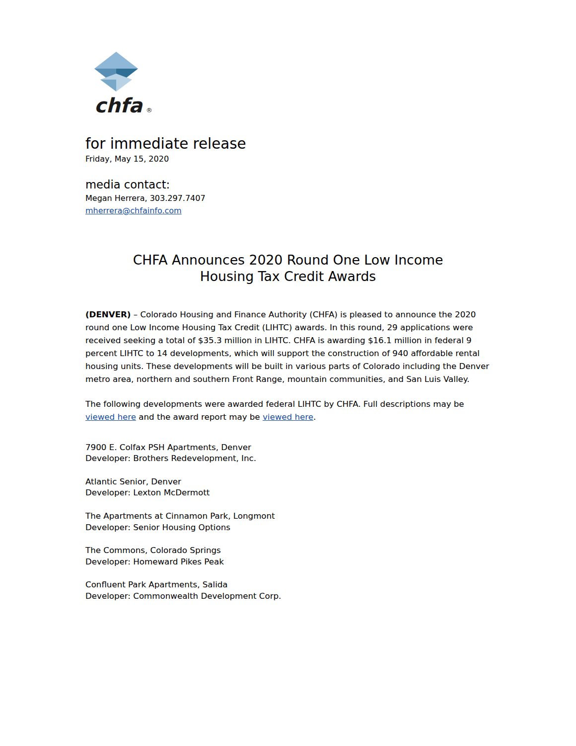chfa ®
for immediate release
Friday, May 15, 2020
media contact:
Megan Herrera, 303.297.7407
mherrera@chfainfo.com
CHFA Announces 2020 Round One Low Income
Housing Tax Credit Awards
(DENVER) – Colorado Housing and Finance Authority (CHFA) is pleased to announce the 2020 round one Low Income Housing Tax Credit (LIHTC) awards. In this round, 29 applications were received seeking a total of $35.3 million in LIHTC. CHFA is awarding $16.1 million in federal 9 percent LIHTC to 14 developments, which will support the construction of 940 affordable rental housing units. These developments will be built in various parts of Colorado including the Denver metro area, northern and southern Front Range, mountain communities, and San Luis Valley.
The following developments were awarded federal LIHTC by CHFA. Full descriptions may be viewed here and the award report may be viewed here.
7900 E. Colfax PSH Apartments, Denver Developer: Brothers Redevelopment, Inc.
Atlantic Senior, Denver Developer: Lexton McDermott
The Apartments at Cinnamon Park, Longmont Developer: Senior Housing Options
The Commons, Colorado Springs Developer: Homeward Pikes Peak
Confluent Park Apartments, Salida Developer: Commonwealth Development Corp.